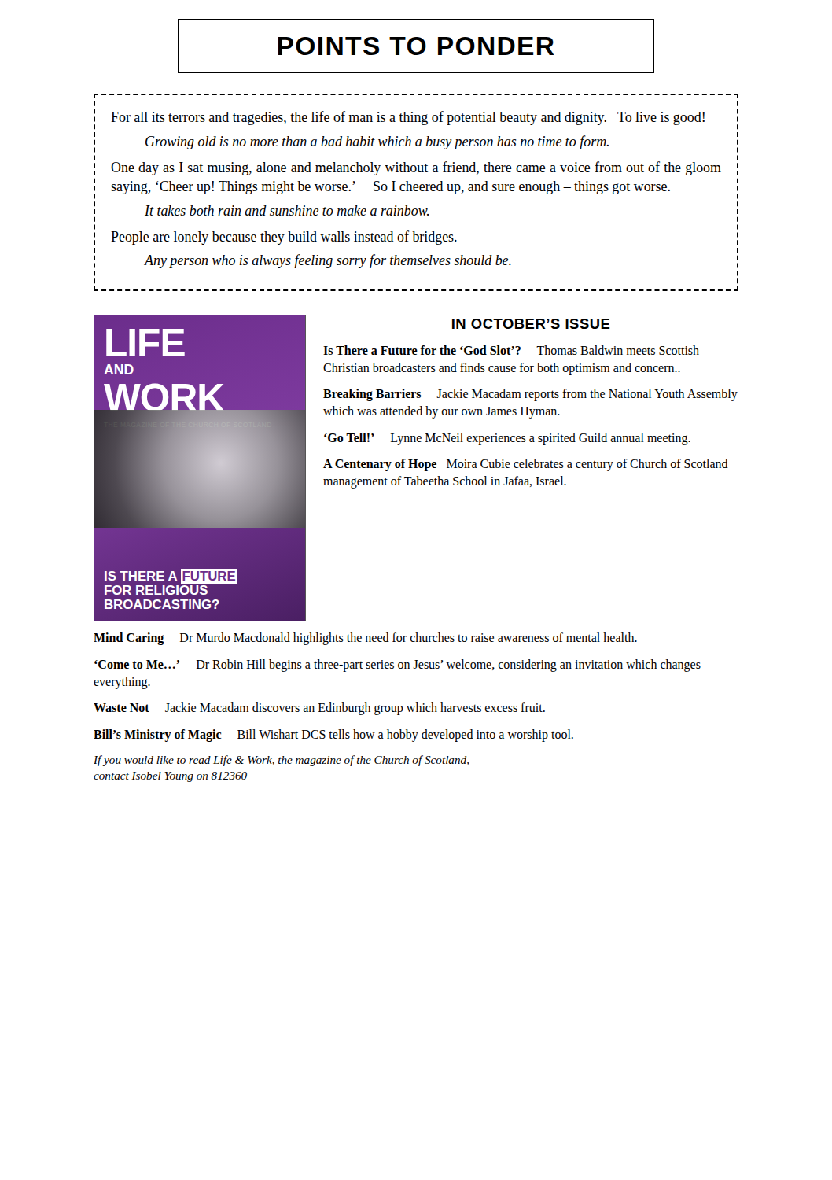Points to Ponder
For all its terrors and tragedies, the life of man is a thing of potential beauty and dignity. To live is good!
Growing old is no more than a bad habit which a busy person has no time to form.
One day as I sat musing, alone and melancholy without a friend, there came a voice from out of the gloom saying, ‘Cheer up! Things might be worse.’ So I cheered up, and sure enough – things got worse.
It takes both rain and sunshine to make a rainbow.
People are lonely because they build walls instead of bridges.
Any person who is always feeling sorry for themselves should be.
LIFE
AND
WORK
The Magazine of the Church of Scotland
Is there a future
for religious
broadcasting?
In October’s Issue
Is There a Future for the ‘God Slot’? Thomas Baldwin meets Scottish Christian broadcasters and finds cause for both optimism and concern..
Breaking Barriers Jackie Macadam reports from the National Youth Assembly which was attended by our own James Hyman.
‘Go Tell!’ Lynne McNeil experiences a spirited Guild annual meeting.
A Centenary of Hope Moira Cubie celebrates a century of Church of Scotland management of Tabeetha School in Jafaa, Israel.
Mind Caring Dr Murdo Macdonald highlights the need for churches to raise awareness of mental health.
‘Come to Me…’ Dr Robin Hill begins a three-part series on Jesus’ welcome, considering an invitation which changes everything.
Waste Not Jackie Macadam discovers an Edinburgh group which harvests excess fruit.
Bill’s Ministry of Magic Bill Wishart DCS tells how a hobby developed into a worship tool.
If you would like to read Life & Work, the magazine of the Church of Scotland,
contact Isobel Young on 812360